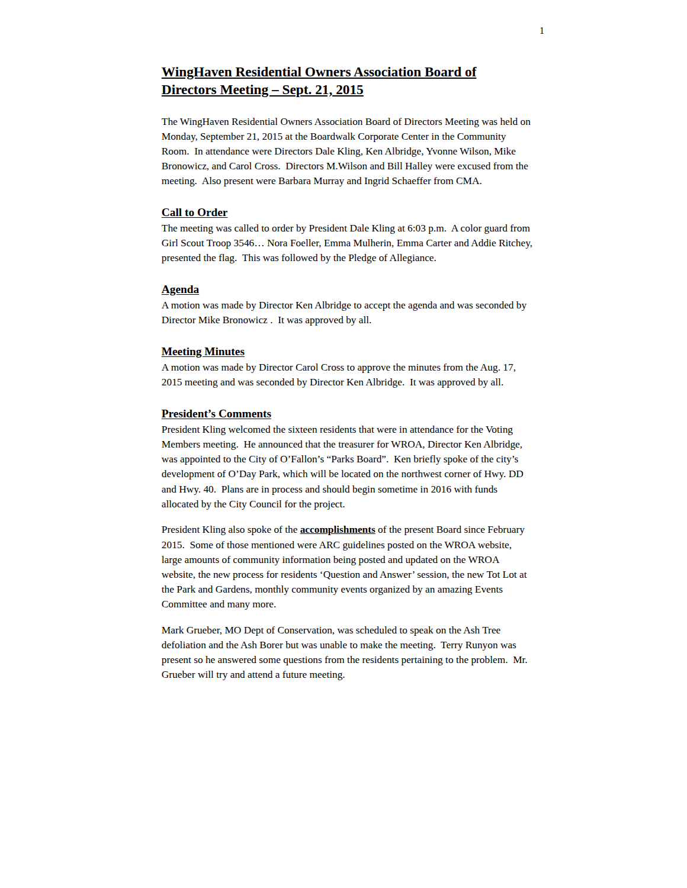1
WingHaven Residential Owners Association Board of
Directors Meeting – Sept. 21, 2015
The WingHaven Residential Owners Association Board of Directors Meeting was held on Monday, September 21, 2015 at the Boardwalk Corporate Center in the Community Room. In attendance were Directors Dale Kling, Ken Albridge, Yvonne Wilson, Mike Bronowicz, and Carol Cross. Directors M.Wilson and Bill Halley were excused from the meeting. Also present were Barbara Murray and Ingrid Schaeffer from CMA.
Call to Order
The meeting was called to order by President Dale Kling at 6:03 p.m. A color guard from Girl Scout Troop 3546… Nora Foeller, Emma Mulherin, Emma Carter and Addie Ritchey, presented the flag. This was followed by the Pledge of Allegiance.
Agenda
A motion was made by Director Ken Albridge to accept the agenda and was seconded by Director Mike Bronowicz . It was approved by all.
Meeting Minutes
A motion was made by Director Carol Cross to approve the minutes from the Aug. 17, 2015 meeting and was seconded by Director Ken Albridge. It was approved by all.
President’s Comments
President Kling welcomed the sixteen residents that were in attendance for the Voting Members meeting. He announced that the treasurer for WROA, Director Ken Albridge, was appointed to the City of O’Fallon’s “Parks Board”. Ken briefly spoke of the city’s development of O’Day Park, which will be located on the northwest corner of Hwy. DD and Hwy. 40. Plans are in process and should begin sometime in 2016 with funds allocated by the City Council for the project.
President Kling also spoke of the accomplishments of the present Board since February 2015. Some of those mentioned were ARC guidelines posted on the WROA website, large amounts of community information being posted and updated on the WROA website, the new process for residents ‘Question and Answer’ session, the new Tot Lot at the Park and Gardens, monthly community events organized by an amazing Events Committee and many more.
Mark Grueber, MO Dept of Conservation, was scheduled to speak on the Ash Tree defoliation and the Ash Borer but was unable to make the meeting. Terry Runyon was present so he answered some questions from the residents pertaining to the problem. Mr. Grueber will try and attend a future meeting.